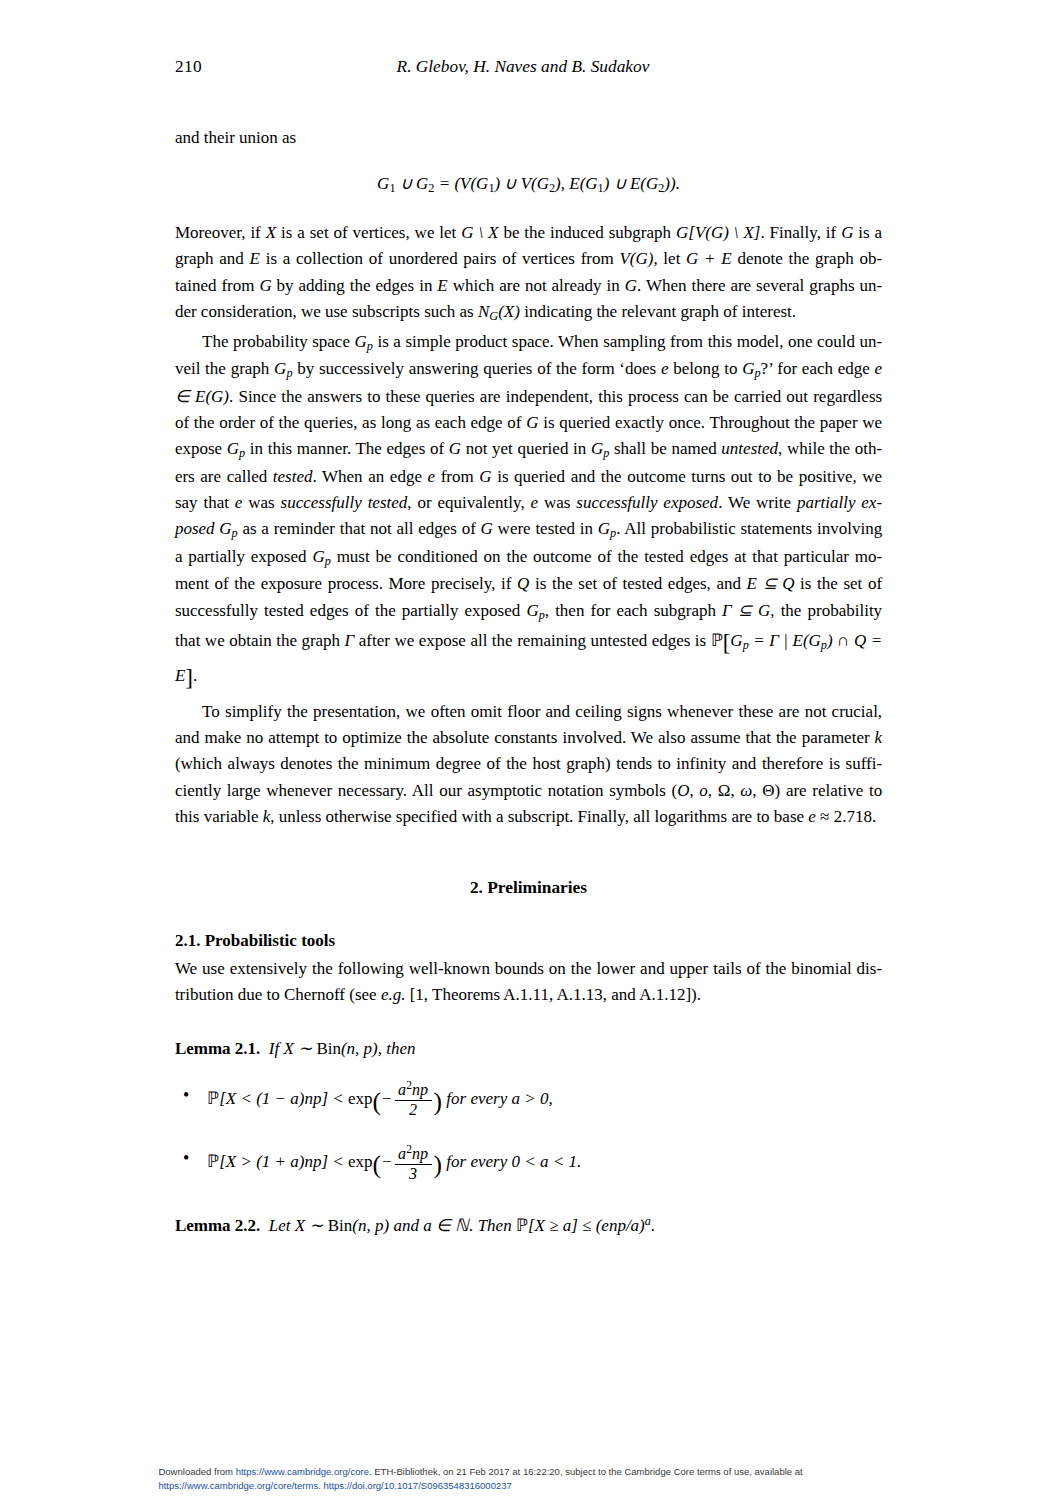210
R. Glebov, H. Naves and B. Sudakov
and their union as
G1 ∪ G2 = (V(G1) ∪ V(G2), E(G1) ∪ E(G2)).
Moreover, if X is a set of vertices, we let G \ X be the induced subgraph G[V(G) \ X]. Finally, if G is a graph and E is a collection of unordered pairs of vertices from V(G), let G + E denote the graph obtained from G by adding the edges in E which are not already in G. When there are several graphs under consideration, we use subscripts such as NG(X) indicating the relevant graph of interest.
The probability space Gp is a simple product space. When sampling from this model, one could unveil the graph Gp by successively answering queries of the form ‘does e belong to Gp?’ for each edge e ∈ E(G). Since the answers to these queries are independent, this process can be carried out regardless of the order of the queries, as long as each edge of G is queried exactly once. Throughout the paper we expose Gp in this manner. The edges of G not yet queried in Gp shall be named untested, while the others are called tested. When an edge e from G is queried and the outcome turns out to be positive, we say that e was successfully tested, or equivalently, e was successfully exposed. We write partially exposed Gp as a reminder that not all edges of G were tested in Gp. All probabilistic statements involving a partially exposed Gp must be conditioned on the outcome of the tested edges at that particular moment of the exposure process. More precisely, if Q is the set of tested edges, and E ⊆ Q is the set of successfully tested edges of the partially exposed Gp, then for each subgraph Γ ⊆ G, the probability that we obtain the graph Γ after we expose all the remaining untested edges is ℙ[Gp = Γ | E(Gp) ∩ Q = E].
To simplify the presentation, we often omit floor and ceiling signs whenever these are not crucial, and make no attempt to optimize the absolute constants involved. We also assume that the parameter k (which always denotes the minimum degree of the host graph) tends to infinity and therefore is sufficiently large whenever necessary. All our asymptotic notation symbols (O, o, Ω, ω, Θ) are relative to this variable k, unless otherwise specified with a subscript. Finally, all logarithms are to base e ≈ 2.718.
2. Preliminaries
2.1. Probabilistic tools
We use extensively the following well-known bounds on the lower and upper tails of the binomial distribution due to Chernoff (see e.g. [1, Theorems A.1.11, A.1.13, and A.1.12]).
Lemma 2.1. If X ∼ Bin(n, p), then
ℙ[X < (1 − a)np] < exp(−a2np 2) for every a > 0,
ℙ[X > (1 + a)np] < exp(−a2np 3) for every 0 < a < 1.
Lemma 2.2. Let X ∼ Bin(n, p) and a ∈ ℕ. Then ℙ[X ≥ a] ≤ (enp/a)a.
Downloaded from https://www.cambridge.org/core. ETH-Bibliothek, on 21 Feb 2017 at 16:22:20, subject to the Cambridge Core terms of use, available at https://www.cambridge.org/core/terms. https://doi.org/10.1017/S0963548316000237